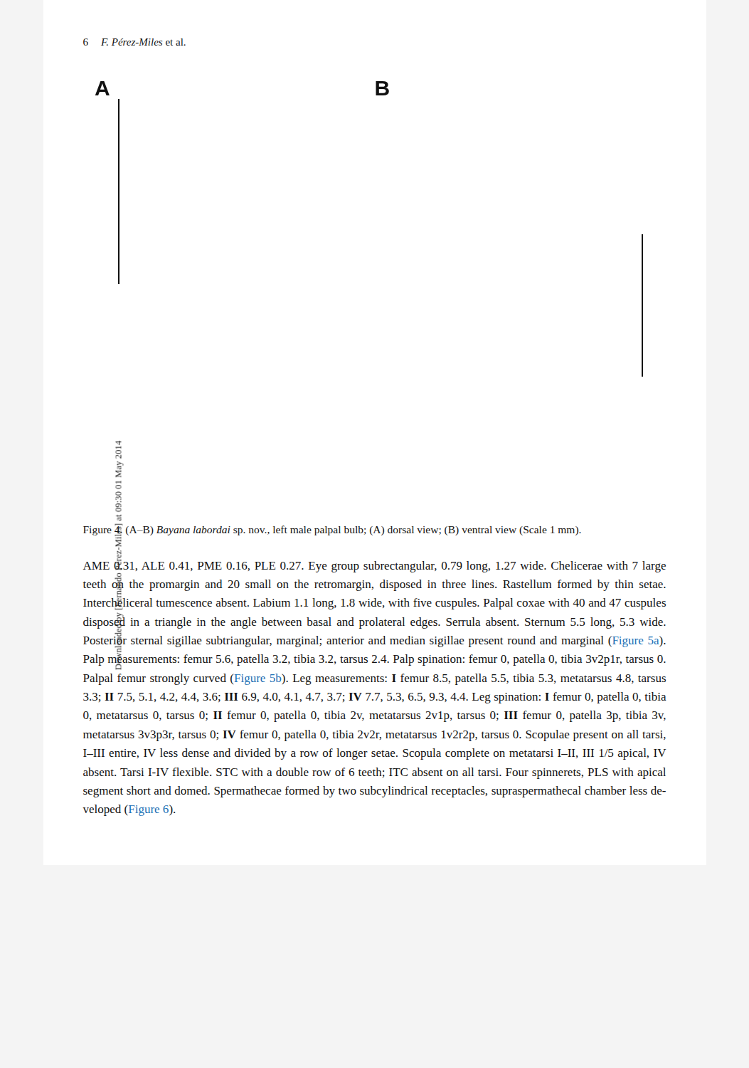Downloaded by [Fernando Pérez-Miles] at 09:30 01 May 2014
6 F. Pérez-Miles et al.
A B
Figure 4. (A–B) Bayana labordai sp. nov., left male palpal bulb; (A) dorsal view; (B) ventral view (Scale 1 mm).
AME 0.31, ALE 0.41, PME 0.16, PLE 0.27. Eye group subrectangular, 0.79 long, 1.27 wide. Chelicerae with 7 large teeth on the promargin and 20 small on the retromargin, disposed in three lines. Rastellum formed by thin setae. Intercheliceral tumescence absent. Labium 1.1 long, 1.8 wide, with five cuspules. Palpal coxae with 40 and 47 cuspules disposed in a triangle in the angle between basal and prolateral edges. Serrula absent. Sternum 5.5 long, 5.3 wide. Posterior sternal sigillae subtriangular, marginal; anterior and median sigillae present round and marginal (Figure 5a). Palp measurements: femur 5.6, patella 3.2, tibia 3.2, tarsus 2.4. Palp spination: femur 0, patella 0, tibia 3v2p1r, tarsus 0. Palpal femur strongly curved (Figure 5b). Leg measurements: I femur 8.5, patella 5.5, tibia 5.3, metatarsus 4.8, tarsus 3.3; II 7.5, 5.1, 4.2, 4.4, 3.6; III 6.9, 4.0, 4.1, 4.7, 3.7; IV 7.7, 5.3, 6.5, 9.3, 4.4. Leg spination: I femur 0, patella 0, tibia 0, metatarsus 0, tarsus 0; II femur 0, patella 0, tibia 2v, metatarsus 2v1p, tarsus 0; III femur 0, patella 3p, tibia 3v, metatarsus 3v3p3r, tarsus 0; IV femur 0, patella 0, tibia 2v2r, metatarsus 1v2r2p, tarsus 0. Scopulae present on all tarsi, I–III entire, IV less dense and divided by a row of longer setae. Scopula complete on metatarsi I–II, III 1/5 apical, IV absent. Tarsi I-IV flexible. STC with a double row of 6 teeth; ITC absent on all tarsi. Four spinnerets, PLS with apical segment short and domed. Spermathecae formed by two subcylindrical receptacles, supraspermathecal chamber less developed (Figure 6).